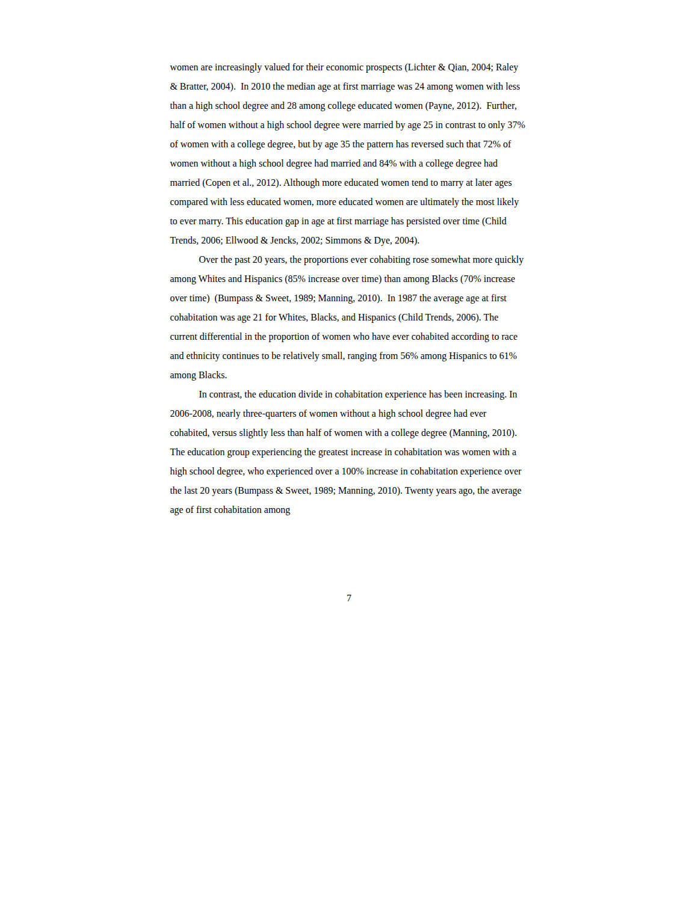women are increasingly valued for their economic prospects (Lichter & Qian, 2004; Raley & Bratter, 2004). In 2010 the median age at first marriage was 24 among women with less than a high school degree and 28 among college educated women (Payne, 2012). Further, half of women without a high school degree were married by age 25 in contrast to only 37% of women with a college degree, but by age 35 the pattern has reversed such that 72% of women without a high school degree had married and 84% with a college degree had married (Copen et al., 2012). Although more educated women tend to marry at later ages compared with less educated women, more educated women are ultimately the most likely to ever marry. This education gap in age at first marriage has persisted over time (Child Trends, 2006; Ellwood & Jencks, 2002; Simmons & Dye, 2004).
Over the past 20 years, the proportions ever cohabiting rose somewhat more quickly among Whites and Hispanics (85% increase over time) than among Blacks (70% increase over time) (Bumpass & Sweet, 1989; Manning, 2010). In 1987 the average age at first cohabitation was age 21 for Whites, Blacks, and Hispanics (Child Trends, 2006). The current differential in the proportion of women who have ever cohabited according to race and ethnicity continues to be relatively small, ranging from 56% among Hispanics to 61% among Blacks.
In contrast, the education divide in cohabitation experience has been increasing. In 2006-2008, nearly three-quarters of women without a high school degree had ever cohabited, versus slightly less than half of women with a college degree (Manning, 2010). The education group experiencing the greatest increase in cohabitation was women with a high school degree, who experienced over a 100% increase in cohabitation experience over the last 20 years (Bumpass & Sweet, 1989; Manning, 2010). Twenty years ago, the average age of first cohabitation among
7